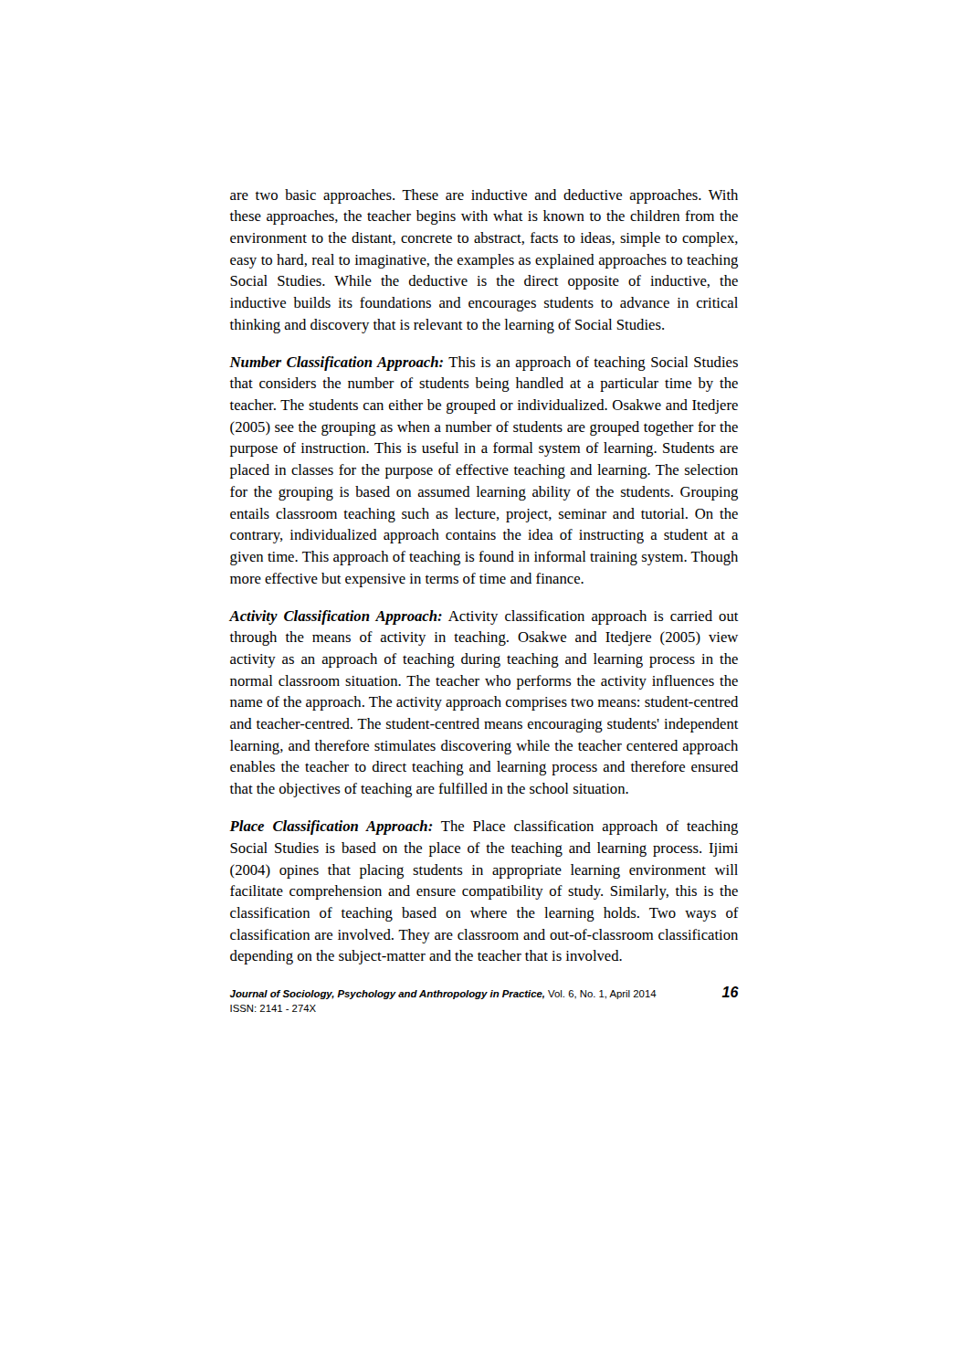are two basic approaches. These are inductive and deductive approaches. With these approaches, the teacher begins with what is known to the children from the environment to the distant, concrete to abstract, facts to ideas, simple to complex, easy to hard, real to imaginative, the examples as explained approaches to teaching Social Studies. While the deductive is the direct opposite of inductive, the inductive builds its foundations and encourages students to advance in critical thinking and discovery that is relevant to the learning of Social Studies.
Number Classification Approach: This is an approach of teaching Social Studies that considers the number of students being handled at a particular time by the teacher. The students can either be grouped or individualized. Osakwe and Itedjere (2005) see the grouping as when a number of students are grouped together for the purpose of instruction. This is useful in a formal system of learning. Students are placed in classes for the purpose of effective teaching and learning. The selection for the grouping is based on assumed learning ability of the students. Grouping entails classroom teaching such as lecture, project, seminar and tutorial. On the contrary, individualized approach contains the idea of instructing a student at a given time. This approach of teaching is found in informal training system. Though more effective but expensive in terms of time and finance.
Activity Classification Approach: Activity classification approach is carried out through the means of activity in teaching. Osakwe and Itedjere (2005) view activity as an approach of teaching during teaching and learning process in the normal classroom situation. The teacher who performs the activity influences the name of the approach. The activity approach comprises two means: student-centred and teacher-centred. The student-centred means encouraging students' independent learning, and therefore stimulates discovering while the teacher centered approach enables the teacher to direct teaching and learning process and therefore ensured that the objectives of teaching are fulfilled in the school situation.
Place Classification Approach: The Place classification approach of teaching Social Studies is based on the place of the teaching and learning process. Ijimi (2004) opines that placing students in appropriate learning environment will facilitate comprehension and ensure compatibility of study. Similarly, this is the classification of teaching based on where the learning holds. Two ways of classification are involved. They are classroom and out-of-classroom classification depending on the subject-matter and the teacher that is involved.
Journal of Sociology, Psychology and Anthropology in Practice, Vol. 6, No. 1, April 2014 ISSN: 2141 - 274X
16